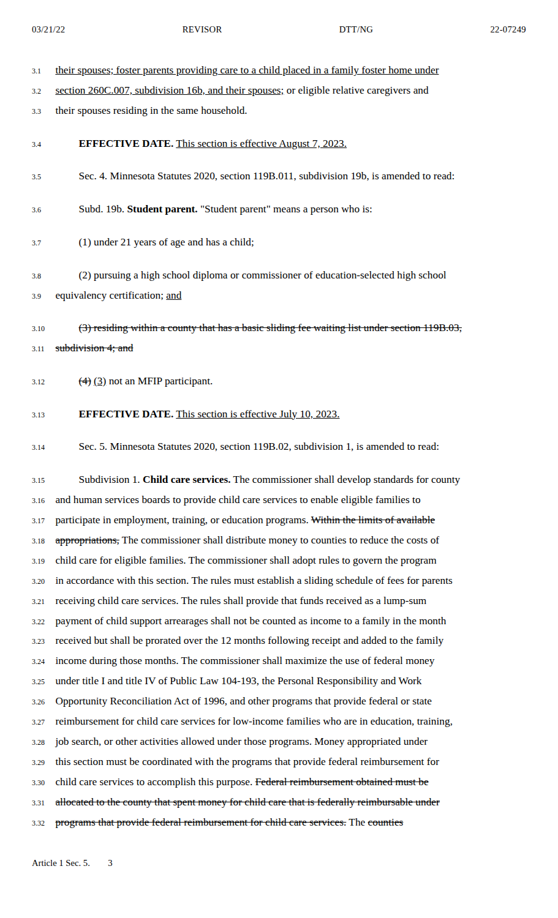03/21/22 REVISOR DTT/NG 22-07249
3.1 their spouses; foster parents providing care to a child placed in a family foster home under
3.2 section 260C.007, subdivision 16b, and their spouses; or eligible relative caregivers and
3.3 their spouses residing in the same household.
3.4 EFFECTIVE DATE. This section is effective August 7, 2023.
3.5 Sec. 4. Minnesota Statutes 2020, section 119B.011, subdivision 19b, is amended to read:
3.6 Subd. 19b. Student parent. "Student parent" means a person who is:
3.7(1) under 21 years of age and has a child;
3.8(2) pursuing a high school diploma or commissioner of education-selected high school
3.9 equivalency certification; and
3.10(3) residing within a county that has a basic sliding fee waiting list under section 119B.03,
3.11 subdivision 4; and
3.12(4) (3) not an MFIP participant.
3.13 EFFECTIVE DATE. This section is effective July 10, 2023.
3.14 Sec. 5. Minnesota Statutes 2020, section 119B.02, subdivision 1, is amended to read:
3.15 Subdivision 1. Child care services. The commissioner shall develop standards for county
3.16 and human services boards to provide child care services to enable eligible families to
3.17 participate in employment, training, or education programs. Within the limits of available
3.18 appropriations, The commissioner shall distribute money to counties to reduce the costs of
3.19 child care for eligible families. The commissioner shall adopt rules to govern the program
3.20 in accordance with this section. The rules must establish a sliding schedule of fees for parents
3.21 receiving child care services. The rules shall provide that funds received as a lump-sum
3.22 payment of child support arrearages shall not be counted as income to a family in the month
3.23 received but shall be prorated over the 12 months following receipt and added to the family
3.24 income during those months. The commissioner shall maximize the use of federal money
3.25 under title I and title IV of Public Law 104-193, the Personal Responsibility and Work
3.26 Opportunity Reconciliation Act of 1996, and other programs that provide federal or state
3.27 reimbursement for child care services for low-income families who are in education, training,
3.28 job search, or other activities allowed under those programs. Money appropriated under
3.29 this section must be coordinated with the programs that provide federal reimbursement for
3.30 child care services to accomplish this purpose. Federal reimbursement obtained must be
3.31 allocated to the county that spent money for child care that is federally reimbursable under
3.32 programs that provide federal reimbursement for child care services. The counties
Article 1 Sec. 5. 3